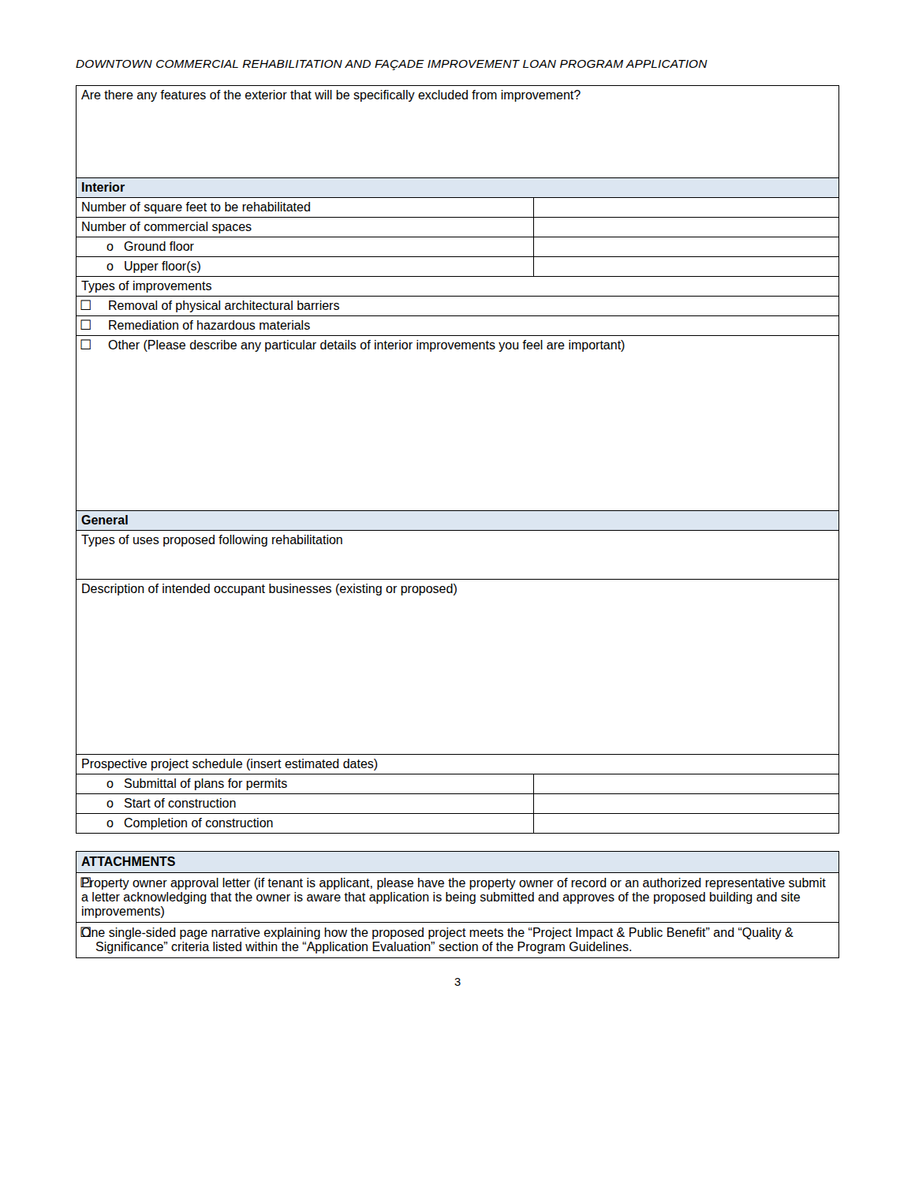DOWNTOWN COMMERCIAL REHABILITATION AND FAÇADE IMPROVEMENT LOAN PROGRAM APPLICATION
| Are there any features of the exterior that will be specifically excluded from improvement? |
| Interior |
| Number of square feet to be rehabilitated | |
| Number of commercial spaces | |
| Ground floor | |
| Upper floor(s) | |
| Types of improvements |
| Removal of physical architectural barriers |
| Remediation of hazardous materials |
| Other (Please describe any particular details of interior improvements you feel are important) |
| General |
| Types of uses proposed following rehabilitation |
| Description of intended occupant businesses (existing or proposed) |
| Prospective project schedule (insert estimated dates) |
| Submittal of plans for permits | |
| Start of construction | |
| Completion of construction | |
| ATTACHMENTS |
| Property owner approval letter (if tenant is applicant, please have the property owner of record or an authorized representative submit a letter acknowledging that the owner is aware that application is being submitted and approves of the proposed building and site improvements) |
| One single-sided page narrative explaining how the proposed project meets the “Project Impact & Public Benefit” and “Quality & Significance” criteria listed within the “Application Evaluation” section of the Program Guidelines. |
3